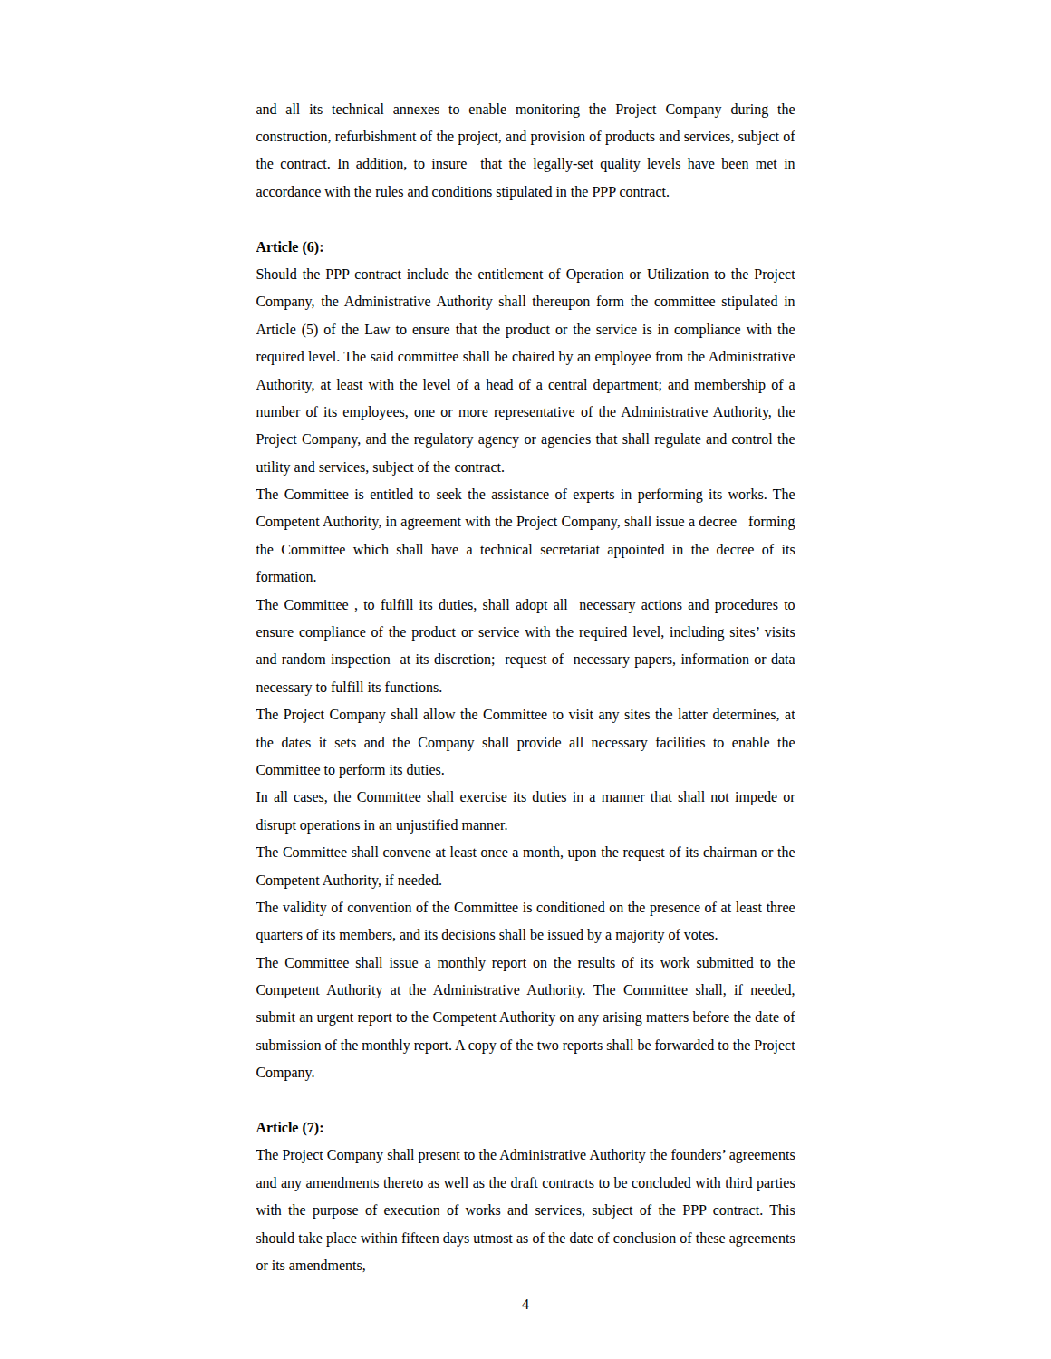and all its technical annexes to enable monitoring the Project Company during the construction, refurbishment of the project, and provision of products and services, subject of the contract. In addition, to insure that the legally-set quality levels have been met in accordance with the rules and conditions stipulated in the PPP contract.
Article (6):
Should the PPP contract include the entitlement of Operation or Utilization to the Project Company, the Administrative Authority shall thereupon form the committee stipulated in Article (5) of the Law to ensure that the product or the service is in compliance with the required level. The said committee shall be chaired by an employee from the Administrative Authority, at least with the level of a head of a central department; and membership of a number of its employees, one or more representative of the Administrative Authority, the Project Company, and the regulatory agency or agencies that shall regulate and control the utility and services, subject of the contract.
The Committee is entitled to seek the assistance of experts in performing its works. The Competent Authority, in agreement with the Project Company, shall issue a decree forming the Committee which shall have a technical secretariat appointed in the decree of its formation.
The Committee , to fulfill its duties, shall adopt all necessary actions and procedures to ensure compliance of the product or service with the required level, including sites’ visits and random inspection at its discretion; request of necessary papers, information or data necessary to fulfill its functions.
The Project Company shall allow the Committee to visit any sites the latter determines, at the dates it sets and the Company shall provide all necessary facilities to enable the Committee to perform its duties.
In all cases, the Committee shall exercise its duties in a manner that shall not impede or disrupt operations in an unjustified manner.
The Committee shall convene at least once a month, upon the request of its chairman or the Competent Authority, if needed.
The validity of convention of the Committee is conditioned on the presence of at least three quarters of its members, and its decisions shall be issued by a majority of votes.
The Committee shall issue a monthly report on the results of its work submitted to the Competent Authority at the Administrative Authority. The Committee shall, if needed, submit an urgent report to the Competent Authority on any arising matters before the date of submission of the monthly report. A copy of the two reports shall be forwarded to the Project Company.
Article (7):
The Project Company shall present to the Administrative Authority the founders’ agreements and any amendments thereto as well as the draft contracts to be concluded with third parties with the purpose of execution of works and services, subject of the PPP contract. This should take place within fifteen days utmost as of the date of conclusion of these agreements or its amendments,
4